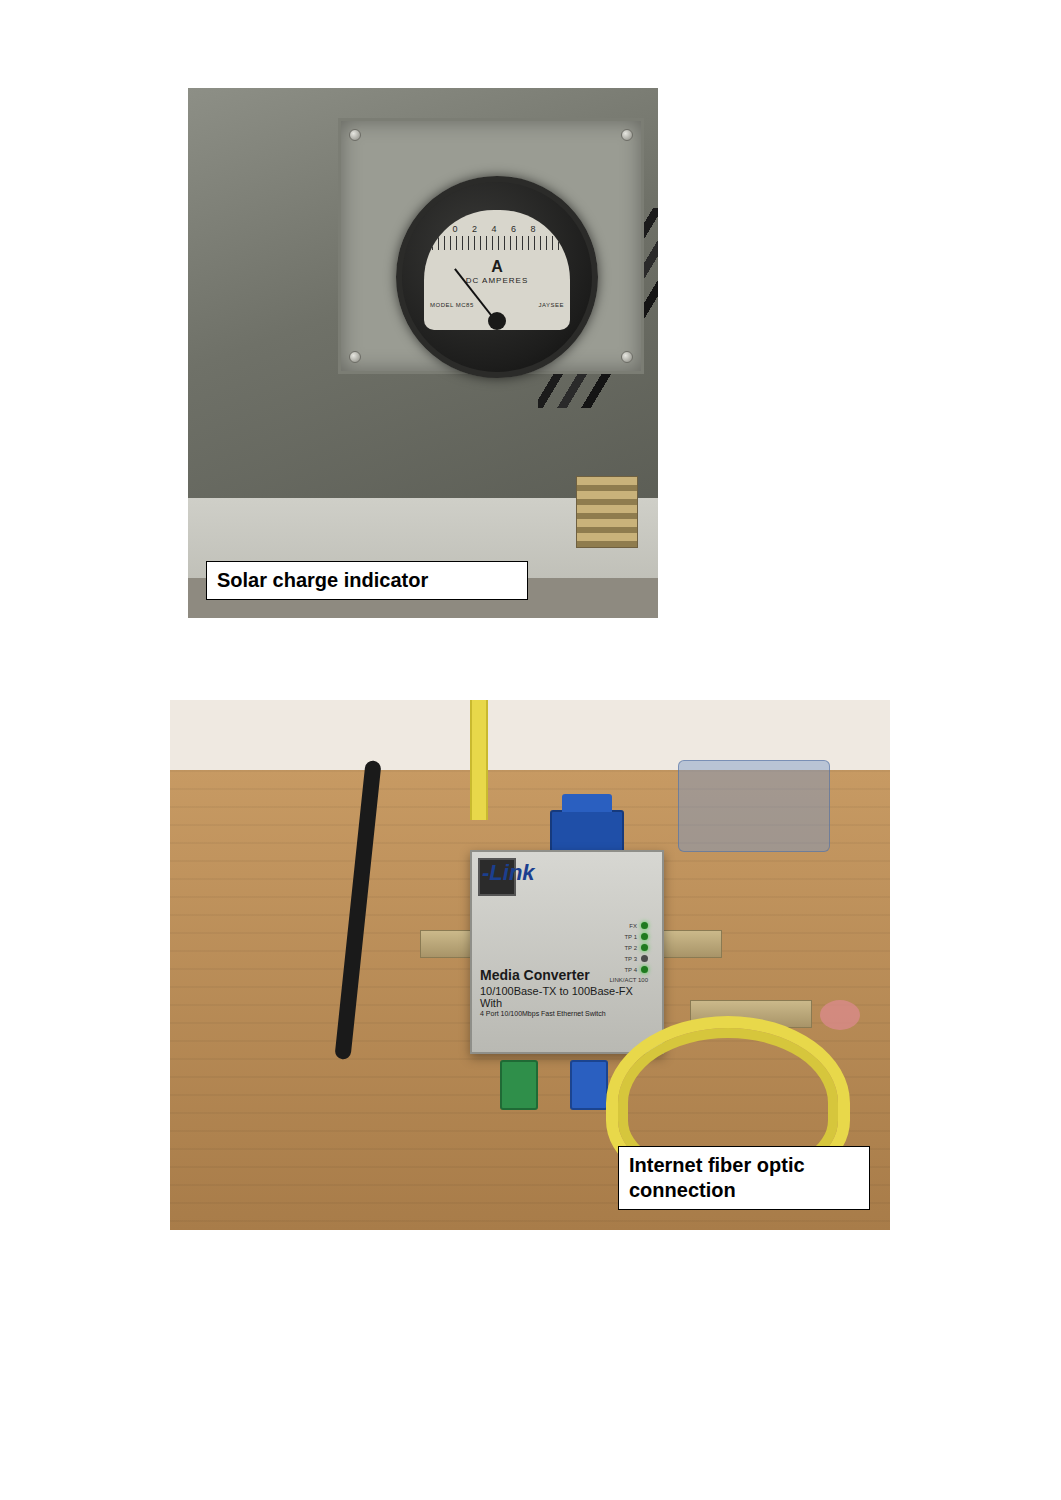0 2 4 6 8
ADC AMPERES
MODEL MC85
JAYSEE
Solar charge indicator
-Link
FX
TP 1
TP 2
TP 3
TP 4
LINK/ACT 100
Media Converter 10/100Base-TX to 100Base-FX With 4 Port 10/100Mbps Fast Ethernet Switch
Internet fiber optic connection